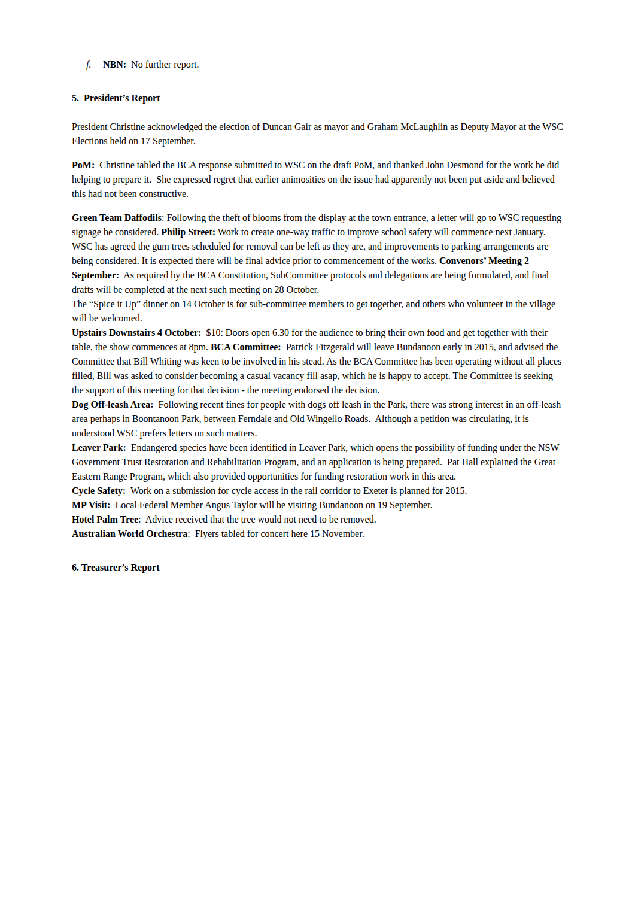f. NBN: No further report.
5. President’s Report
President Christine acknowledged the election of Duncan Gair as mayor and Graham McLaughlin as Deputy Mayor at the WSC Elections held on 17 September.
PoM: Christine tabled the BCA response submitted to WSC on the draft PoM, and thanked John Desmond for the work he did helping to prepare it. She expressed regret that earlier animosities on the issue had apparently not been put aside and believed this had not been constructive.
Green Team Daffodils: Following the theft of blooms from the display at the town entrance, a letter will go to WSC requesting signage be considered. Philip Street: Work to create one-way traffic to improve school safety will commence next January. WSC has agreed the gum trees scheduled for removal can be left as they are, and improvements to parking arrangements are being considered. It is expected there will be final advice prior to commencement of the works. Convenors’ Meeting 2 September: As required by the BCA Constitution, SubCommittee protocols and delegations are being formulated, and final drafts will be completed at the next such meeting on 28 October.
The “Spice it Up” dinner on 14 October is for sub-committee members to get together, and others who volunteer in the village will be welcomed.
Upstairs Downstairs 4 October: $10: Doors open 6.30 for the audience to bring their own food and get together with their table, the show commences at 8pm. BCA Committee: Patrick Fitzgerald will leave Bundanoon early in 2015, and advised the Committee that Bill Whiting was keen to be involved in his stead. As the BCA Committee has been operating without all places filled, Bill was asked to consider becoming a casual vacancy fill asap, which he is happy to accept. The Committee is seeking the support of this meeting for that decision - the meeting endorsed the decision.
Dog Off-leash Area: Following recent fines for people with dogs off leash in the Park, there was strong interest in an off-leash area perhaps in Boontanoon Park, between Ferndale and Old Wingello Roads. Although a petition was circulating, it is understood WSC prefers letters on such matters.
Leaver Park: Endangered species have been identified in Leaver Park, which opens the possibility of funding under the NSW Government Trust Restoration and Rehabilitation Program, and an application is being prepared. Pat Hall explained the Great Eastern Range Program, which also provided opportunities for funding restoration work in this area.
Cycle Safety: Work on a submission for cycle access in the rail corridor to Exeter is planned for 2015.
MP Visit: Local Federal Member Angus Taylor will be visiting Bundanoon on 19 September.
Hotel Palm Tree: Advice received that the tree would not need to be removed.
Australian World Orchestra: Flyers tabled for concert here 15 November.
6. Treasurer’s Report